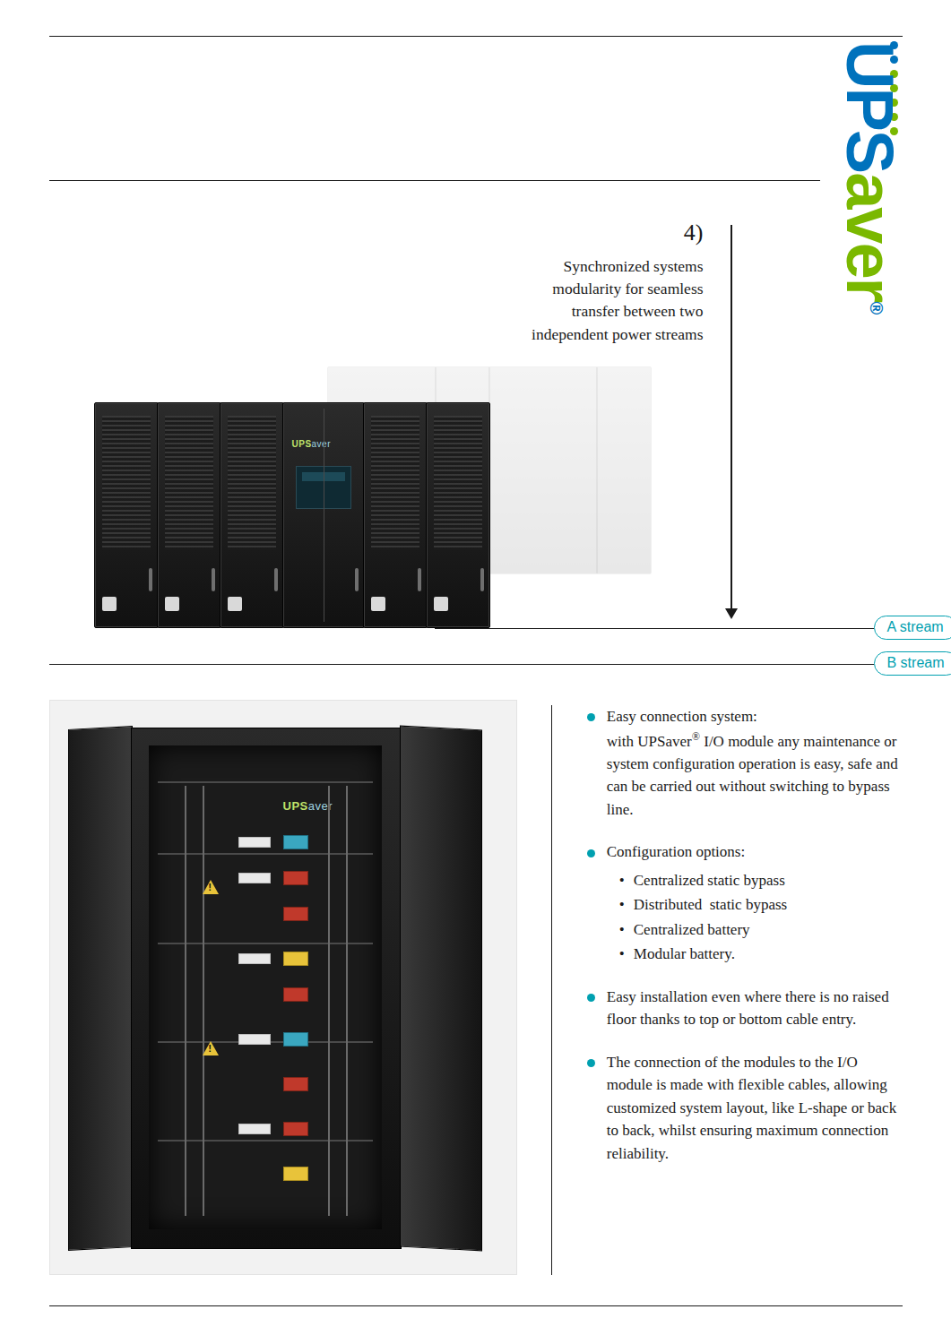UPS aver®
4) Synchronized systems
modularity for seamless
transfer between two
independent power streams
UPSaver
A stream
B stream
UPSaver
Easy connection system:
with UPSaver® I/O module any maintenance or system configuration operation is easy, safe and can be carried out without switching to bypass line.
Configuration options:
Centralized static bypass
Distributed static bypass
Centralized battery
Modular battery.
Easy installation even where there is no raised floor thanks to top or bottom cable entry.
The connection of the modules to the I/O module is made with flexible cables, allowing customized system layout, like L-shape or back to back, whilst ensuring maximum connection reliability.